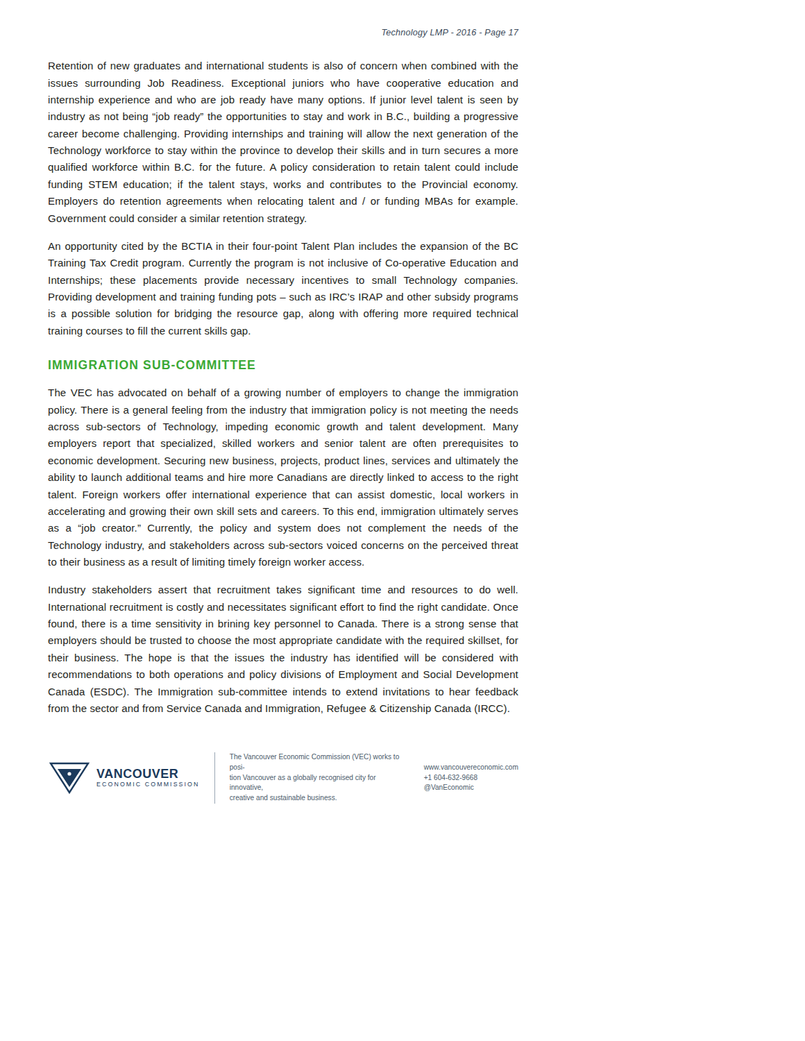Technology LMP - 2016 - Page 17
Retention of new graduates and international students is also of concern when combined with the issues surrounding Job Readiness. Exceptional juniors who have cooperative education and internship experience and who are job ready have many options. If junior level talent is seen by industry as not being “job ready” the opportunities to stay and work in B.C., building a progressive career become challenging. Providing internships and training will allow the next generation of the Technology workforce to stay within the province to develop their skills and in turn secures a more qualified workforce within B.C. for the future. A policy consideration to retain talent could include funding STEM education; if the talent stays, works and contributes to the Provincial economy. Employers do retention agreements when relocating talent and / or funding MBAs for example. Government could consider a similar retention strategy.
An opportunity cited by the BCTIA in their four-point Talent Plan includes the expansion of the BC Training Tax Credit program. Currently the program is not inclusive of Co-operative Education and Internships; these placements provide necessary incentives to small Technology companies. Providing development and training funding pots – such as IRC’s IRAP and other subsidy programs is a possible solution for bridging the resource gap, along with offering more required technical training courses to fill the current skills gap.
Immigration Sub-Committee
The VEC has advocated on behalf of a growing number of employers to change the immigration policy. There is a general feeling from the industry that immigration policy is not meeting the needs across sub-sectors of Technology, impeding economic growth and talent development. Many employers report that specialized, skilled workers and senior talent are often prerequisites to economic development. Securing new business, projects, product lines, services and ultimately the ability to launch additional teams and hire more Canadians are directly linked to access to the right talent. Foreign workers offer international experience that can assist domestic, local workers in accelerating and growing their own skill sets and careers. To this end, immigration ultimately serves as a “job creator.” Currently, the policy and system does not complement the needs of the Technology industry, and stakeholders across sub-sectors voiced concerns on the perceived threat to their business as a result of limiting timely foreign worker access.
Industry stakeholders assert that recruitment takes significant time and resources to do well. International recruitment is costly and necessitates significant effort to find the right candidate. Once found, there is a time sensitivity in brining key personnel to Canada. There is a strong sense that employers should be trusted to choose the most appropriate candidate with the required skillset, for their business. The hope is that the issues the industry has identified will be considered with recommendations to both operations and policy divisions of Employment and Social Development Canada (ESDC). The Immigration sub-committee intends to extend invitations to hear feedback from the sector and from Service Canada and Immigration, Refugee & Citizenship Canada (IRCC).
VANCOUVER ECONOMIC COMMISSION
The Vancouver Economic Commission (VEC) works to posi-
tion Vancouver as a globally recognised city for innovative,
creative and sustainable business.
www.vancouvereconomic.com
+1 604-632-9668
@VanEconomic